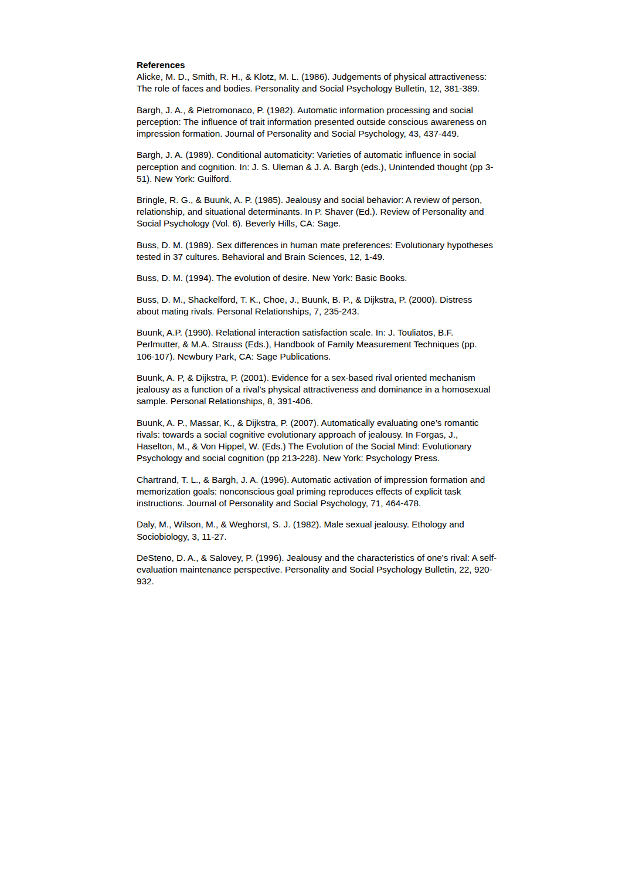References
Alicke, M. D., Smith, R. H., & Klotz, M. L. (1986). Judgements of physical attractiveness: The role of faces and bodies. Personality and Social Psychology Bulletin, 12, 381-389.
Bargh, J. A., & Pietromonaco, P. (1982). Automatic information processing and social perception: The influence of trait information presented outside conscious awareness on impression formation. Journal of Personality and Social Psychology, 43, 437-449.
Bargh, J. A. (1989). Conditional automaticity: Varieties of automatic influence in social perception and cognition. In: J. S. Uleman & J. A. Bargh (eds.), Unintended thought (pp 3-51). New York: Guilford.
Bringle, R. G., & Buunk, A. P. (1985). Jealousy and social behavior: A review of person, relationship, and situational determinants. In P. Shaver (Ed.). Review of Personality and Social Psychology (Vol. 6). Beverly Hills, CA: Sage.
Buss, D. M. (1989). Sex differences in human mate preferences: Evolutionary hypotheses tested in 37 cultures. Behavioral and Brain Sciences, 12, 1-49.
Buss, D. M. (1994). The evolution of desire. New York: Basic Books.
Buss, D. M., Shackelford, T. K., Choe, J., Buunk, B. P., & Dijkstra, P. (2000). Distress about mating rivals. Personal Relationships, 7, 235-243.
Buunk, A.P. (1990). Relational interaction satisfaction scale. In: J. Touliatos, B.F. Perlmutter, & M.A. Strauss (Eds.), Handbook of Family Measurement Techniques (pp. 106-107). Newbury Park, CA: Sage Publications.
Buunk, A. P, & Dijkstra, P. (2001). Evidence for a sex-based rival oriented mechanism jealousy as a function of a rival's physical attractiveness and dominance in a homosexual sample. Personal Relationships, 8, 391-406.
Buunk, A. P., Massar, K., & Dijkstra, P. (2007). Automatically evaluating one’s romantic rivals: towards a social cognitive evolutionary approach of jealousy. In Forgas, J., Haselton, M., & Von Hippel, W. (Eds.) The Evolution of the Social Mind: Evolutionary Psychology and social cognition (pp 213-228). New York: Psychology Press.
Chartrand, T. L., & Bargh, J. A. (1996). Automatic activation of impression formation and memorization goals: nonconscious goal priming reproduces effects of explicit task instructions. Journal of Personality and Social Psychology, 71, 464-478.
Daly, M., Wilson, M., & Weghorst, S. J. (1982). Male sexual jealousy. Ethology and Sociobiology, 3, 11-27.
DeSteno, D. A., & Salovey, P. (1996). Jealousy and the characteristics of one's rival: A self-evaluation maintenance perspective. Personality and Social Psychology Bulletin, 22, 920-932.